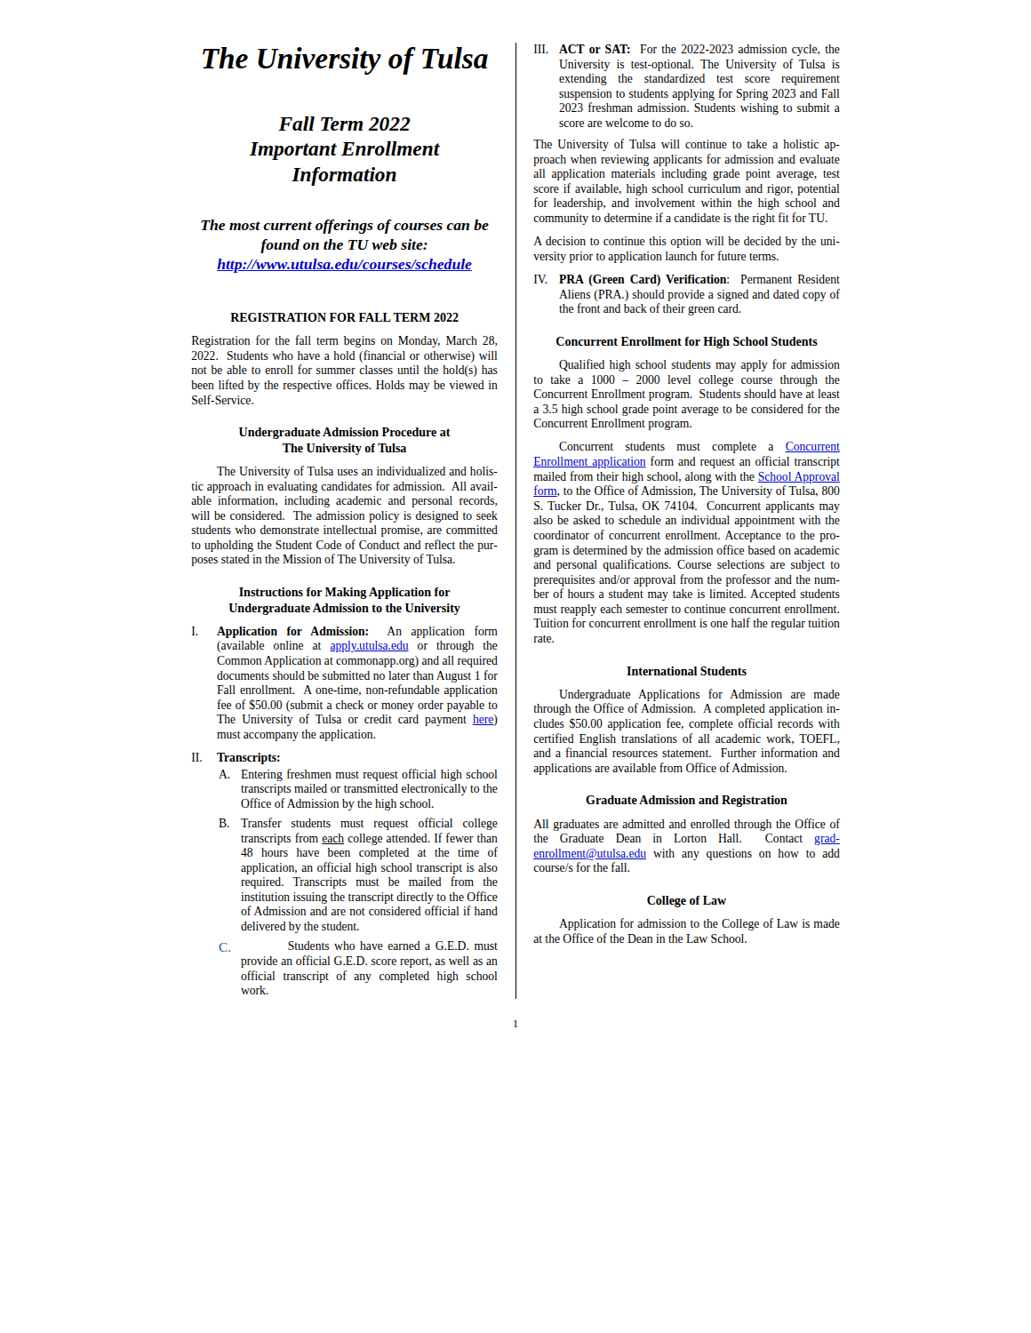The University of Tulsa
Fall Term 2022
Important Enrollment
Information
The most current offerings of courses can be found on the TU web site:
http://www.utulsa.edu/courses/schedule
REGISTRATION FOR FALL TERM 2022
Registration for the fall term begins on Monday, March 28, 2022. Students who have a hold (financial or otherwise) will not be able to enroll for summer classes until the hold(s) has been lifted by the respective offices. Holds may be viewed in Self-Service.
Undergraduate Admission Procedure at
The University of Tulsa
The University of Tulsa uses an individualized and holistic approach in evaluating candidates for admission. All available information, including academic and personal records, will be considered. The admission policy is designed to seek students who demonstrate intellectual promise, are committed to upholding the Student Code of Conduct and reflect the purposes stated in the Mission of The University of Tulsa.
Instructions for Making Application for
Undergraduate Admission to the University
I. Application for Admission: An application form (available online at apply.utulsa.edu or through the Common Application at commonapp.org) and all required documents should be submitted no later than August 1 for Fall enrollment. A one-time, non-refundable application fee of $50.00 (submit a check or money order payable to The University of Tulsa or credit card payment here) must accompany the application.
II. Transcripts:
A. Entering freshmen must request official high school transcripts mailed or transmitted electronically to the Office of Admission by the high school.
B. Transfer students must request official college transcripts from each college attended. If fewer than 48 hours have been completed at the time of application, an official high school transcript is also required. Transcripts must be mailed from the institution issuing the transcript directly to the Office of Admission and are not considered official if hand delivered by the student.
C. Students who have earned a G.E.D. must provide an official G.E.D. score report, as well as an official transcript of any completed high school work.
III. ACT or SAT: For the 2022-2023 admission cycle, the University is test-optional. The University of Tulsa is extending the standardized test score requirement suspension to students applying for Spring 2023 and Fall 2023 freshman admission. Students wishing to submit a score are welcome to do so.
The University of Tulsa will continue to take a holistic approach when reviewing applicants for admission and evaluate all application materials including grade point average, test score if available, high school curriculum and rigor, potential for leadership, and involvement within the high school and community to determine if a candidate is the right fit for TU.
A decision to continue this option will be decided by the university prior to application launch for future terms.
IV. PRA (Green Card) Verification: Permanent Resident Aliens (PRA.) should provide a signed and dated copy of the front and back of their green card.
Concurrent Enrollment for High School Students
Qualified high school students may apply for admission to take a 1000 – 2000 level college course through the Concurrent Enrollment program. Students should have at least a 3.5 high school grade point average to be considered for the Concurrent Enrollment program.
Concurrent students must complete a Concurrent Enrollment application form and request an official transcript mailed from their high school, along with the School Approval form, to the Office of Admission, The University of Tulsa, 800 S. Tucker Dr., Tulsa, OK 74104. Concurrent applicants may also be asked to schedule an individual appointment with the coordinator of concurrent enrollment. Acceptance to the program is determined by the admission office based on academic and personal qualifications. Course selections are subject to prerequisites and/or approval from the professor and the number of hours a student may take is limited. Accepted students must reapply each semester to continue concurrent enrollment. Tuition for concurrent enrollment is one half the regular tuition rate.
International Students
Undergraduate Applications for Admission are made through the Office of Admission. A completed application includes $50.00 application fee, complete official records with certified English translations of all academic work, TOEFL, and a financial resources statement. Further information and applications are available from Office of Admission.
Graduate Admission and Registration
All graduates are admitted and enrolled through the Office of the Graduate Dean in Lorton Hall. Contact grad-enrollment@utulsa.edu with any questions on how to add course/s for the fall.
College of Law
Application for admission to the College of Law is made at the Office of the Dean in the Law School.
1